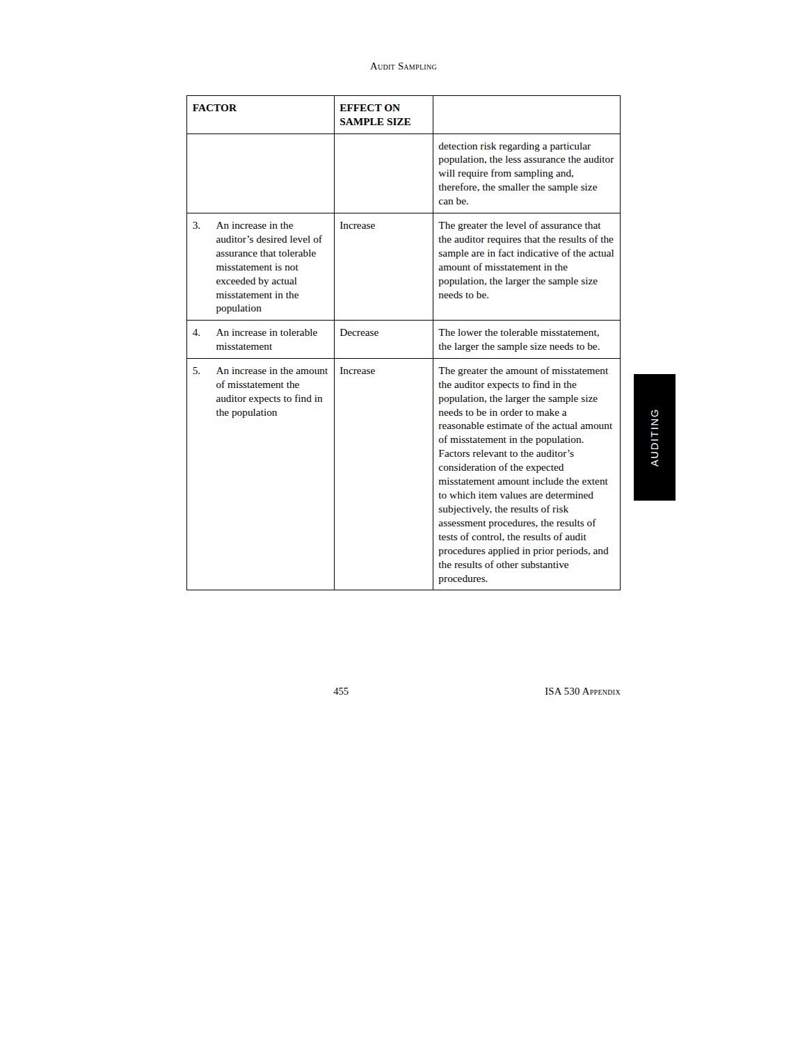Audit Sampling
| FACTOR | EFFECT ON SAMPLE SIZE | |
| --- | --- | --- |
| | | detection risk regarding a particular population, the less assurance the auditor will require from sampling and, therefore, the smaller the sample size can be. |
| 3. An increase in the auditor’s desired level of assurance that tolerable misstatement is not exceeded by actual misstatement in the population | Increase | The greater the level of assurance that the auditor requires that the results of the sample are in fact indicative of the actual amount of misstatement in the population, the larger the sample size needs to be. |
| 4. An increase in tolerable misstatement | Decrease | The lower the tolerable misstatement, the larger the sample size needs to be. |
| 5. An increase in the amount of misstatement the auditor expects to find in the population | Increase | The greater the amount of misstatement the auditor expects to find in the population, the larger the sample size needs to be in order to make a reasonable estimate of the actual amount of misstatement in the population. Factors relevant to the auditor’s consideration of the expected misstatement amount include the extent to which item values are determined subjectively, the results of risk assessment procedures, the results of tests of control, the results of audit procedures applied in prior periods, and the results of other substantive procedures. |
AUDITING
455 ISA 530 Appendix